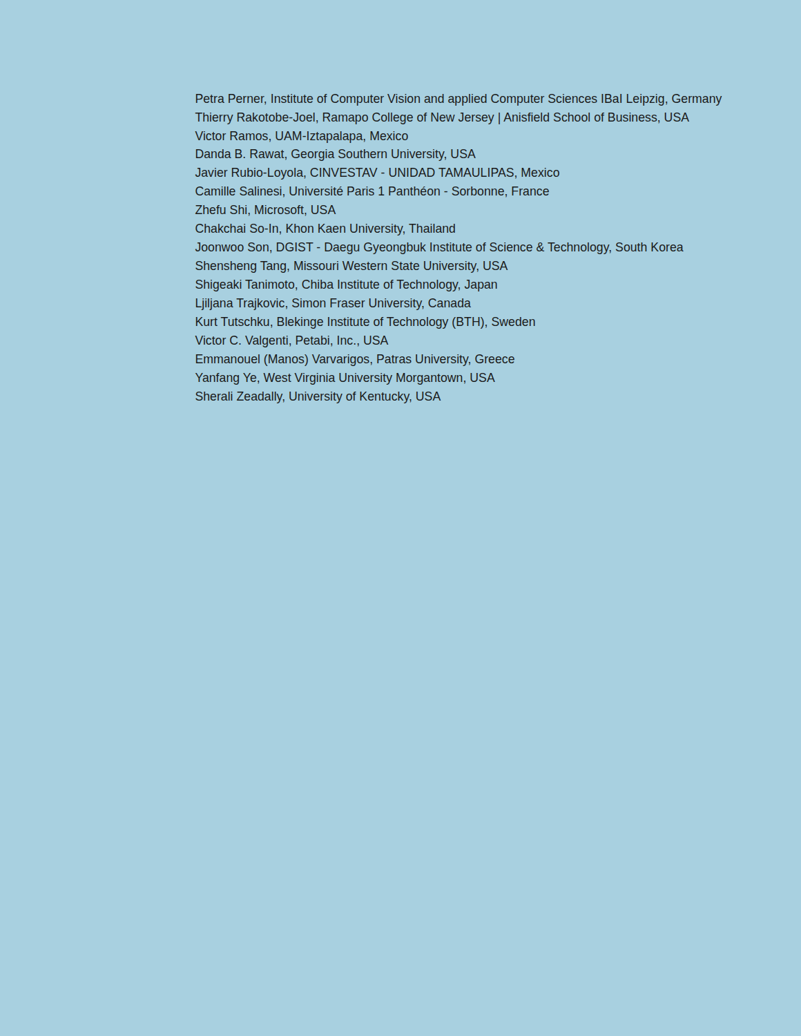Petra Perner, Institute of Computer Vision and applied Computer Sciences IBaI Leipzig, Germany
Thierry Rakotobe-Joel, Ramapo College of New Jersey | Anisfield School of Business, USA
Victor Ramos, UAM-Iztapalapa, Mexico
Danda B. Rawat, Georgia Southern University, USA
Javier Rubio-Loyola, CINVESTAV - UNIDAD TAMAULIPAS, Mexico
Camille Salinesi, Université Paris 1 Panthéon - Sorbonne, France
Zhefu Shi, Microsoft, USA
Chakchai So-In, Khon Kaen University, Thailand
Joonwoo Son, DGIST - Daegu Gyeongbuk Institute of Science & Technology, South Korea
Shensheng Tang, Missouri Western State University, USA
Shigeaki Tanimoto, Chiba Institute of Technology, Japan
Ljiljana Trajkovic, Simon Fraser University, Canada
Kurt Tutschku, Blekinge Institute of Technology (BTH), Sweden
Victor C. Valgenti, Petabi, Inc., USA
Emmanouel (Manos) Varvarigos, Patras University, Greece
Yanfang Ye, West Virginia University Morgantown, USA
Sherali Zeadally, University of Kentucky, USA